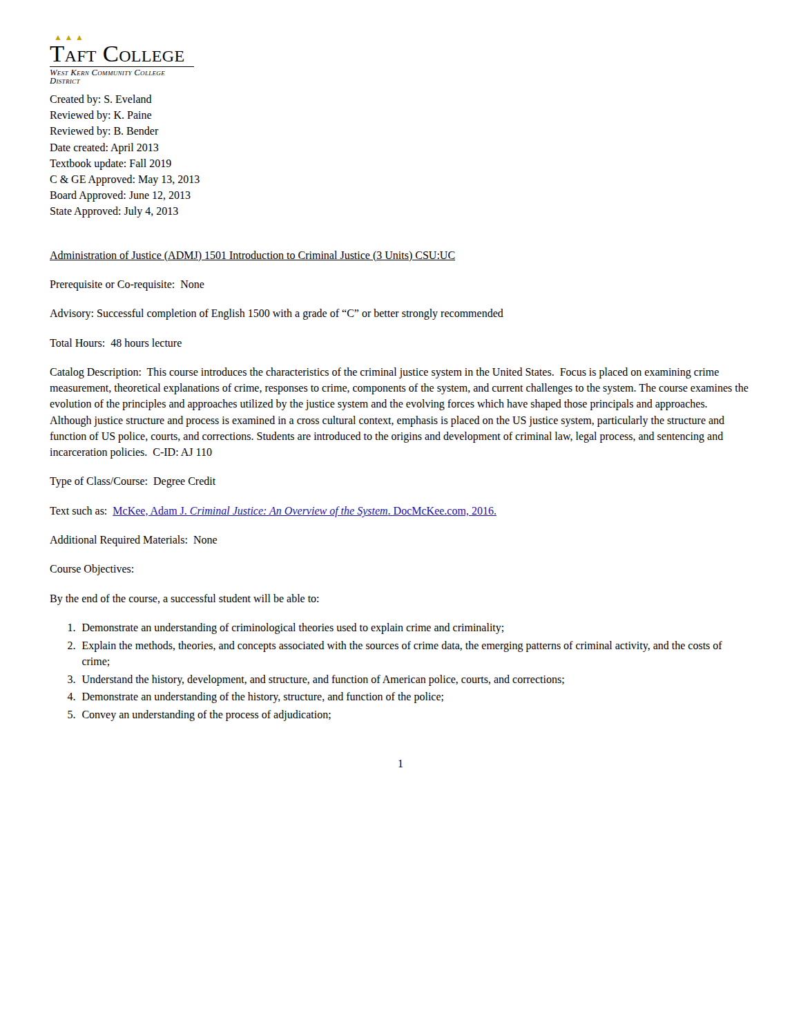▲▲▲ Taft College West Kern Community College District
Created by: S. Eveland
Reviewed by: K. Paine
Reviewed by: B. Bender
Date created: April 2013
Textbook update: Fall 2019
C & GE Approved: May 13, 2013
Board Approved: June 12, 2013
State Approved: July 4, 2013
Administration of Justice (ADMJ) 1501 Introduction to Criminal Justice (3 Units) CSU:UC
Prerequisite or Co-requisite: None
Advisory: Successful completion of English 1500 with a grade of “C” or better strongly recommended
Total Hours: 48 hours lecture
Catalog Description: This course introduces the characteristics of the criminal justice system in the United States. Focus is placed on examining crime measurement, theoretical explanations of crime, responses to crime, components of the system, and current challenges to the system. The course examines the evolution of the principles and approaches utilized by the justice system and the evolving forces which have shaped those principals and approaches. Although justice structure and process is examined in a cross cultural context, emphasis is placed on the US justice system, particularly the structure and function of US police, courts, and corrections. Students are introduced to the origins and development of criminal law, legal process, and sentencing and incarceration policies. C-ID: AJ 110
Type of Class/Course: Degree Credit
Text such as: McKee, Adam J. Criminal Justice: An Overview of the System. DocMcKee.com, 2016.
Additional Required Materials: None
Course Objectives:
By the end of the course, a successful student will be able to:
Demonstrate an understanding of criminological theories used to explain crime and criminality;
Explain the methods, theories, and concepts associated with the sources of crime data, the emerging patterns of criminal activity, and the costs of crime;
Understand the history, development, and structure, and function of American police, courts, and corrections;
Demonstrate an understanding of the history, structure, and function of the police;
Convey an understanding of the process of adjudication;
1